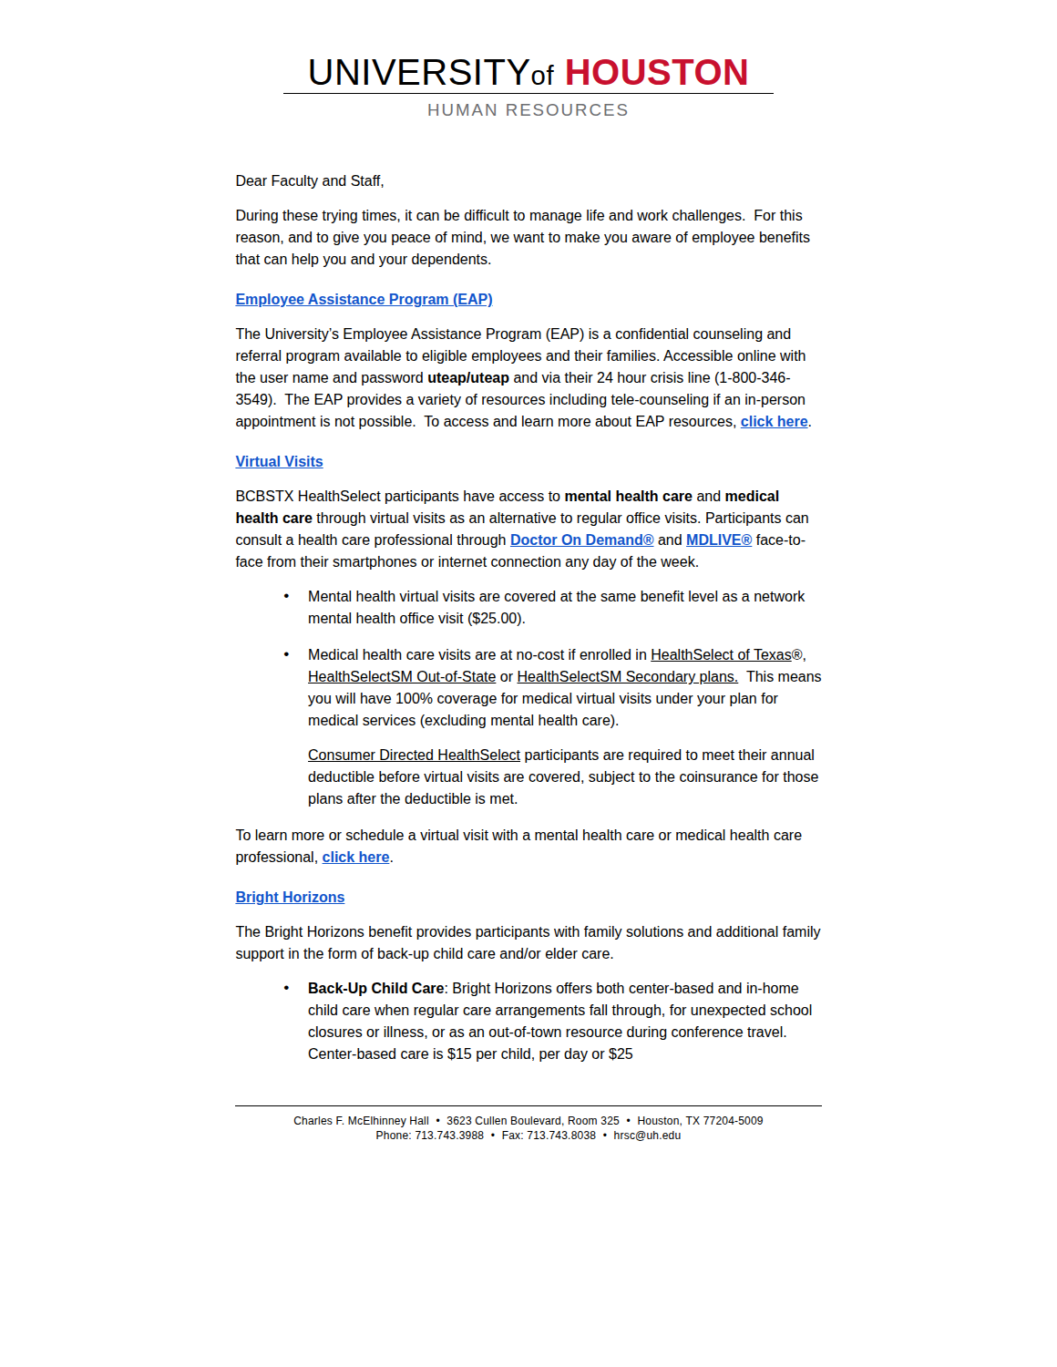UNIVERSITY of HOUSTON
HUMAN RESOURCES
Dear Faculty and Staff,
During these trying times, it can be difficult to manage life and work challenges. For this reason, and to give you peace of mind, we want to make you aware of employee benefits that can help you and your dependents.
Employee Assistance Program (EAP)
The University’s Employee Assistance Program (EAP) is a confidential counseling and referral program available to eligible employees and their families. Accessible online with the user name and password uteap/uteap and via their 24 hour crisis line (1-800-346-3549). The EAP provides a variety of resources including tele-counseling if an in-person appointment is not possible. To access and learn more about EAP resources, click here.
Virtual Visits
BCBSTX HealthSelect participants have access to mental health care and medical health care through virtual visits as an alternative to regular office visits. Participants can consult a health care professional through Doctor On Demand® and MDLIVE® face-to-face from their smartphones or internet connection any day of the week.
Mental health virtual visits are covered at the same benefit level as a network mental health office visit ($25.00).
Medical health care visits are at no-cost if enrolled in HealthSelect of Texas®, HealthSelectSM Out-of-State or HealthSelectSM Secondary plans. This means you will have 100% coverage for medical virtual visits under your plan for medical services (excluding mental health care).
Consumer Directed HealthSelect participants are required to meet their annual deductible before virtual visits are covered, subject to the coinsurance for those plans after the deductible is met.
To learn more or schedule a virtual visit with a mental health care or medical health care professional, click here.
Bright Horizons
The Bright Horizons benefit provides participants with family solutions and additional family support in the form of back-up child care and/or elder care.
Back-Up Child Care: Bright Horizons offers both center-based and in-home child care when regular care arrangements fall through, for unexpected school closures or illness, or as an out-of-town resource during conference travel. Center-based care is $15 per child, per day or $25
Charles F. McElhinney Hall • 3623 Cullen Boulevard, Room 325 • Houston, TX 77204-5009
Phone: 713.743.3988 • Fax: 713.743.8038 • hrsc@uh.edu